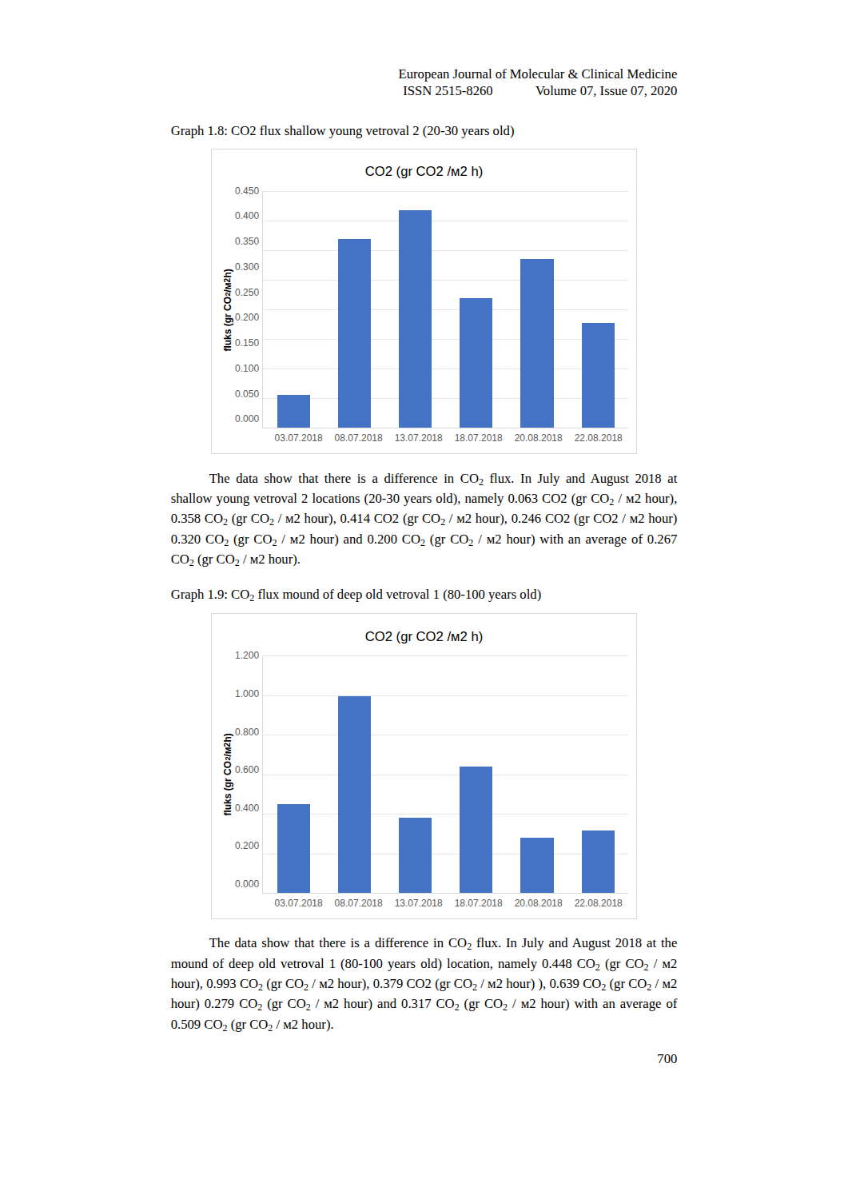European Journal of Molecular & Clinical Medicine ISSN 2515-8260 Volume 07, Issue 07, 2020
Graph 1.8: CO2 flux shallow young vetroval 2 (20-30 years old)
CO2 (gr CO2 /м2 h)
fluks (gr CO2/м2 h)
0.450 0.400 0.350 0.300 0.250 0.200 0.150 0.100 0.050 0.000
03.07.2018 08.07.2018 13.07.2018 18.07.2018 20.08.2018 22.08.2018
The data show that there is a difference in CO2 flux. In July and August 2018 at shallow young vetroval 2 locations (20-30 years old), namely 0.063 CO2 (gr CO2 / м2 hour), 0.358 CO2 (gr CO2 / м2 hour), 0.414 CO2 (gr CO2 / м2 hour), 0.246 CO2 (gr CO2 / м2 hour) 0.320 CO2 (gr CO2 / м2 hour) and 0.200 CO2 (gr CO2 / м2 hour) with an average of 0.267 CO2 (gr CO2 / м2 hour).
Graph 1.9: CO2 flux mound of deep old vetroval 1 (80-100 years old)
CO2 (gr CO2 /м2 h)
fluks (gr CO2/м2 h)
1.200 1.000 0.800 0.600 0.400 0.200 0.000
03.07.2018 08.07.2018 13.07.2018 18.07.2018 20.08.2018 22.08.2018
The data show that there is a difference in CO2 flux. In July and August 2018 at the mound of deep old vetroval 1 (80-100 years old) location, namely 0.448 CO2 (gr CO2 / м2 hour), 0.993 CO2 (gr CO2 / м2 hour), 0.379 CO2 (gr CO2 / м2 hour) ), 0.639 CO2 (gr CO2 / м2 hour) 0.279 CO2 (gr CO2 / м2 hour) and 0.317 CO2 (gr CO2 / м2 hour) with an average of 0.509 CO2 (gr CO2 / м2 hour).
700